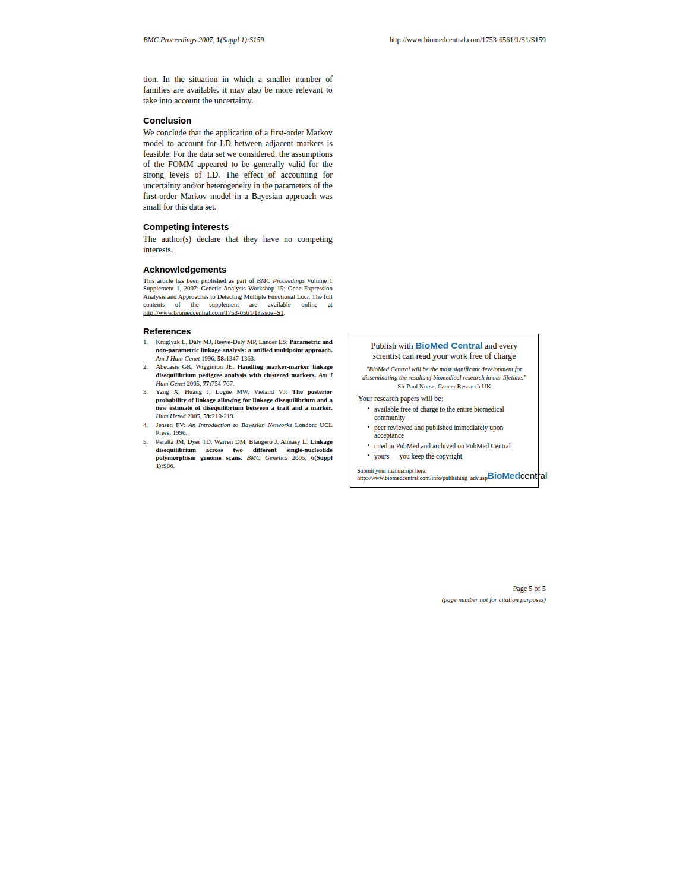BMC Proceedings 2007, 1(Suppl 1):S159
http://www.biomedcentral.com/1753-6561/1/S1/S159
tion. In the situation in which a smaller number of families are available, it may also be more relevant to take into account the uncertainty.
Conclusion
We conclude that the application of a first-order Markov model to account for LD between adjacent markers is feasible. For the data set we considered, the assumptions of the FOMM appeared to be generally valid for the strong levels of LD. The effect of accounting for uncertainty and/or heterogeneity in the parameters of the first-order Markov model in a Bayesian approach was small for this data set.
Competing interests
The author(s) declare that they have no competing interests.
Acknowledgements
This article has been published as part of BMC Proceedings Volume 1 Supplement 1, 2007: Genetic Analysis Workshop 15: Gene Expression Analysis and Approaches to Detecting Multiple Functional Loci. The full contents of the supplement are available online at http://www.biomedcentral.com/1753-6561/1?issue=S1.
References
1. Kruglyak L, Daly MJ, Reeve-Daly MP, Lander ES: Parametric and non-parametric linkage analysis: a unified multipoint approach. Am J Hum Genet 1996, 58: 1347-1363.
2. Abecasis GR, Wigginton JE: Handling marker-marker linkage disequilibrium pedigree analysis with clustered markers. Am J Hum Genet 2005, 77: 754-767.
3. Yang X, Huang J, Logue MW, Vieland VJ: The posterior probability of linkage allowing for linkage disequilibrium and a new estimate of disequilibrium between a trait and a marker. Hum Hered 2005, 59: 210-219.
4. Jensen FV: An Introduction to Bayesian Networks London: UCL Press; 1996.
5. Peralta JM, Dyer TD, Warren DM, Blangero J, Almasy L: Linkage disequilibrium across two different single-nucleotide polymorphism genome scans. BMC Genetics 2005, 6(Suppl 1): S86.
Publish with Bio Med Central and every
scientist can read your work free of charge
"BioMed Central will be the most significant development for disseminating the results of biomedical research in our lifetime."
Sir Paul Nurse, Cancer Research UK
Your research papers will be:
available free of charge to the entire biomedical community
peer reviewed and published immediately upon acceptance
cited in PubMed and archived on PubMed Central
yours — you keep the copyright
Submit your manuscript here:
http://www.biomedcentral.com/info/publishing_adv.asp
BioMed central
Page 5 of 5
(page number not for citation purposes)